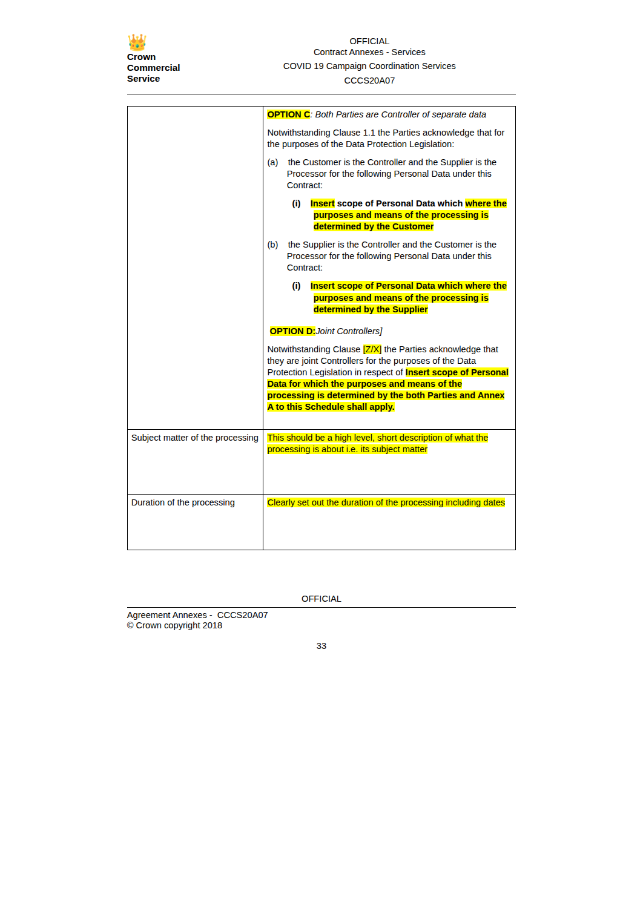👑
Crown
Commercial
Service
OFFICIAL
Contract Annexes - Services
COVID 19 Campaign Coordination Services
CCCS20A07
| | OPTION C : Both Parties are Controller of separate data Notwithstanding Clause 1.1 the Parties acknowledge that for the purposes of the Data Protection Legislation: (a) the Customer is the Controller and the Supplier is the Processor for the following Personal Data under this Contract: (i) Insert scope of Personal Data which where the purposes and means of the processing is determined by the Customer (b) the Supplier is the Controller and the Customer is the Processor for the following Personal Data under this Contract: (i) Insert scope of Personal Data which where the purposes and means of the processing is determined by the Supplier OPTION D: Joint Controllers] Notwithstanding Clause [Z/X] the Parties acknowledge that they are joint Controllers for the purposes of the Data Protection Legislation in respect of Insert scope of Personal Data for which the purposes and means of the processing is determined by the both Parties and Annex A to this Schedule shall apply. |
| Subject matter of the processing | This should be a high level, short description of what the processing is about i.e. its subject matter |
| Duration of the processing | Clearly set out the duration of the processing including dates |
OFFICIAL
Agreement Annexes - CCCS20A07
© Crown copyright 2018
33